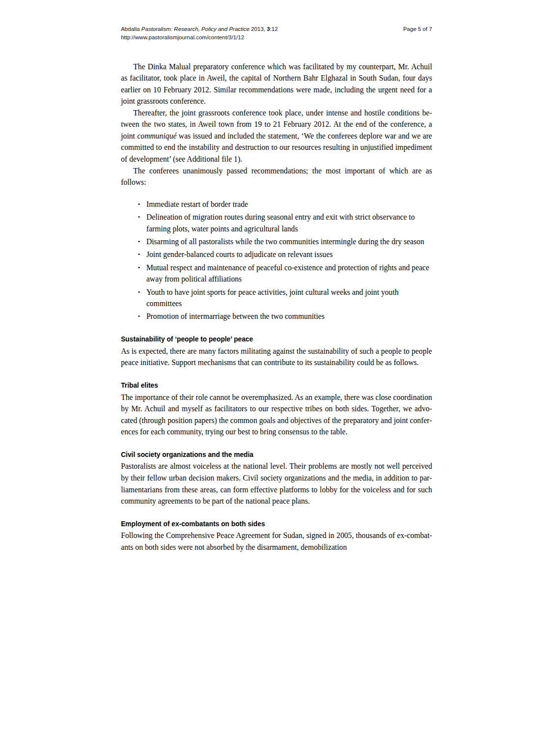Abdalla Pastoralism: Research, Policy and Practice 2013, 3:12 http://www.pastoralismjournal.com/content/3/1/12
Page 5 of 7
The Dinka Malual preparatory conference which was facilitated by my counterpart, Mr. Achuil as facilitator, took place in Aweil, the capital of Northern Bahr Elghazal in South Sudan, four days earlier on 10 February 2012. Similar recommendations were made, including the urgent need for a joint grassroots conference.
Thereafter, the joint grassroots conference took place, under intense and hostile conditions between the two states, in Aweil town from 19 to 21 February 2012. At the end of the conference, a joint communiqué was issued and included the statement, ‘We the conferees deplore war and we are committed to end the instability and destruction to our resources resulting in unjustified impediment of development’ (see Additional file 1).
The conferees unanimously passed recommendations; the most important of which are as follows:
Immediate restart of border trade
Delineation of migration routes during seasonal entry and exit with strict observance to farming plots, water points and agricultural lands
Disarming of all pastoralists while the two communities intermingle during the dry season
Joint gender-balanced courts to adjudicate on relevant issues
Mutual respect and maintenance of peaceful co-existence and protection of rights and peace away from political affiliations
Youth to have joint sports for peace activities, joint cultural weeks and joint youth committees
Promotion of intermarriage between the two communities
Sustainability of ‘people to people’ peace
As is expected, there are many factors militating against the sustainability of such a people to people peace initiative. Support mechanisms that can contribute to its sustainability could be as follows.
Tribal elites
The importance of their role cannot be overemphasized. As an example, there was close coordination by Mr. Achuil and myself as facilitators to our respective tribes on both sides. Together, we advocated (through position papers) the common goals and objectives of the preparatory and joint conferences for each community, trying our best to bring consensus to the table.
Civil society organizations and the media
Pastoralists are almost voiceless at the national level. Their problems are mostly not well perceived by their fellow urban decision makers. Civil society organizations and the media, in addition to parliamentarians from these areas, can form effective platforms to lobby for the voiceless and for such community agreements to be part of the national peace plans.
Employment of ex-combatants on both sides
Following the Comprehensive Peace Agreement for Sudan, signed in 2005, thousands of ex-combatants on both sides were not absorbed by the disarmament, demobilization